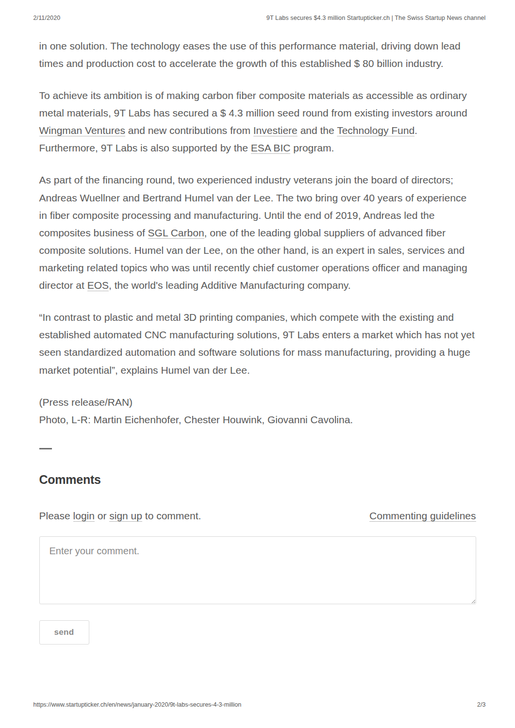2/11/2020 9T Labs secures $4.3 million Startupticker.ch | The Swiss Startup News channel
in one solution. The technology eases the use of this performance material, driving down lead times and production cost to accelerate the growth of this established $ 80 billion industry.
To achieve its ambition is of making carbon fiber composite materials as accessible as ordinary metal materials, 9T Labs has secured a $ 4.3 million seed round from existing investors around Wingman Ventures and new contributions from Investiere and the Technology Fund. Furthermore, 9T Labs is also supported by the ESA BIC program.
As part of the financing round, two experienced industry veterans join the board of directors; Andreas Wuellner and Bertrand Humel van der Lee. The two bring over 40 years of experience in fiber composite processing and manufacturing. Until the end of 2019, Andreas led the composites business of SGL Carbon, one of the leading global suppliers of advanced fiber composite solutions. Humel van der Lee, on the other hand, is an expert in sales, services and marketing related topics who was until recently chief customer operations officer and managing director at EOS, the world's leading Additive Manufacturing company.
“In contrast to plastic and metal 3D printing companies, which compete with the existing and established automated CNC manufacturing solutions, 9T Labs enters a market which has not yet seen standardized automation and software solutions for mass manufacturing, providing a huge market potential”, explains Humel van der Lee.
(Press release/RAN)
Photo, L-R: Martin Eichenhofer, Chester Houwink, Giovanni Cavolina.
Comments
Please login or sign up to comment.
Commenting guidelines
send
https://www.startupticker.ch/en/news/january-2020/9t-labs-secures-4-3-million 2/3